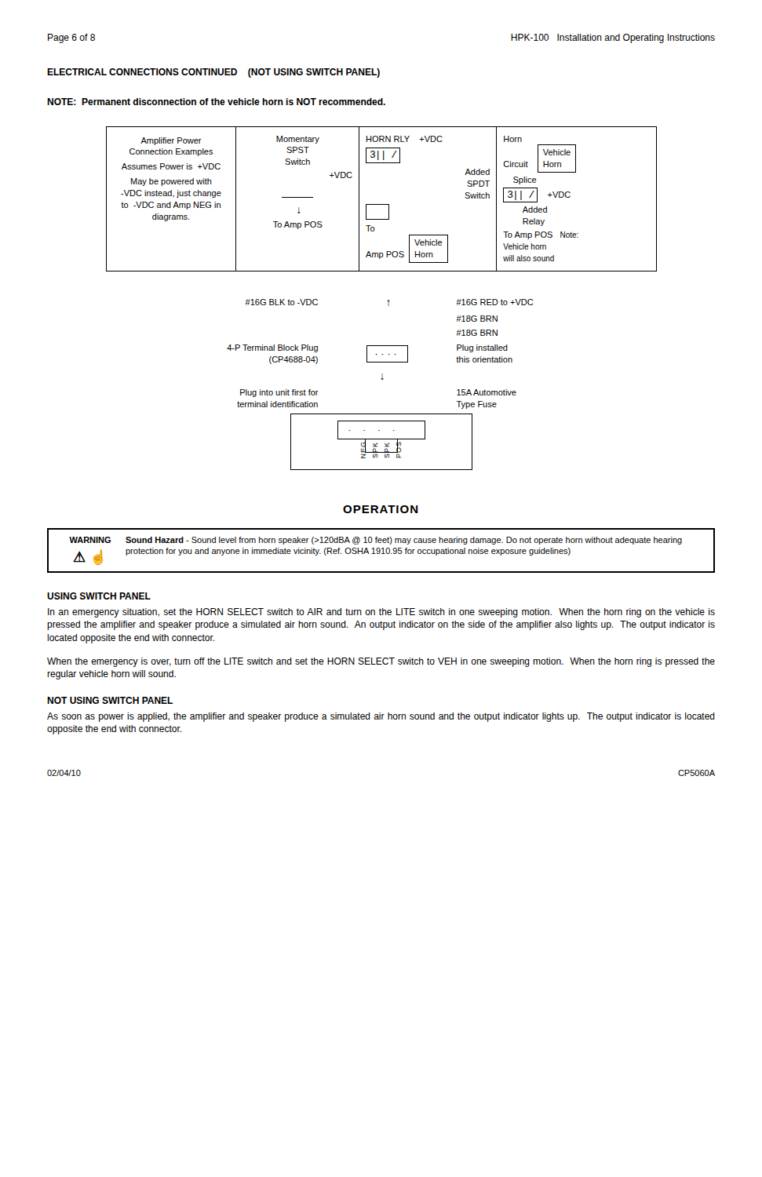Page 6 of 8 HPK-100 Installation and Operating Instructions
ELECTRICAL CONNECTIONS CONTINUED (NOT USING SWITCH PANEL)
NOTE: Permanent disconnection of the vehicle horn is NOT recommended.
Amplifier Power
Connection Examples
Assumes Power is +VDC
May be powered with
-VDC instead, just change
to -VDC and Amp NEG in
diagrams.
Momentary
SPST
Switch
+VDC
To Amp POS
HORN RLY +VDC
3|| /
Added
SPDT
Switch
To
Amp POS Vehicle
Horn
Horn
Circuit Vehicle
Horn
Splice
3|| / +VDC
Added
Relay
To Amp POS Note:
Vehicle horn
will also sound
#16G BLK to -VDC
#16G RED to +VDC
#18G BRN
#18G BRN
4-P Terminal Block Plug
(CP4688-04)
····
Plug installed
this orientation
Plug into unit first for
terminal identification
15A Automotive
Type Fuse
· · · ·
NEG SPK SPK POS
OPERATION
WARNING
⚠ ☝
Sound Hazard - Sound level from horn speaker (>120dBA @ 10 feet) may cause hearing damage. Do not operate horn without adequate hearing protection for you and anyone in immediate vicinity. (Ref. OSHA 1910.95 for occupational noise exposure guidelines)
USING SWITCH PANEL
In an emergency situation, set the HORN SELECT switch to AIR and turn on the LITE switch in one sweeping motion. When the horn ring on the vehicle is pressed the amplifier and speaker produce a simulated air horn sound. An output indicator on the side of the amplifier also lights up. The output indicator is located opposite the end with connector.
When the emergency is over, turn off the LITE switch and set the HORN SELECT switch to VEH in one sweeping motion. When the horn ring is pressed the regular vehicle horn will sound.
NOT USING SWITCH PANEL
As soon as power is applied, the amplifier and speaker produce a simulated air horn sound and the output indicator lights up. The output indicator is located opposite the end with connector.
02/04/10 CP5060A